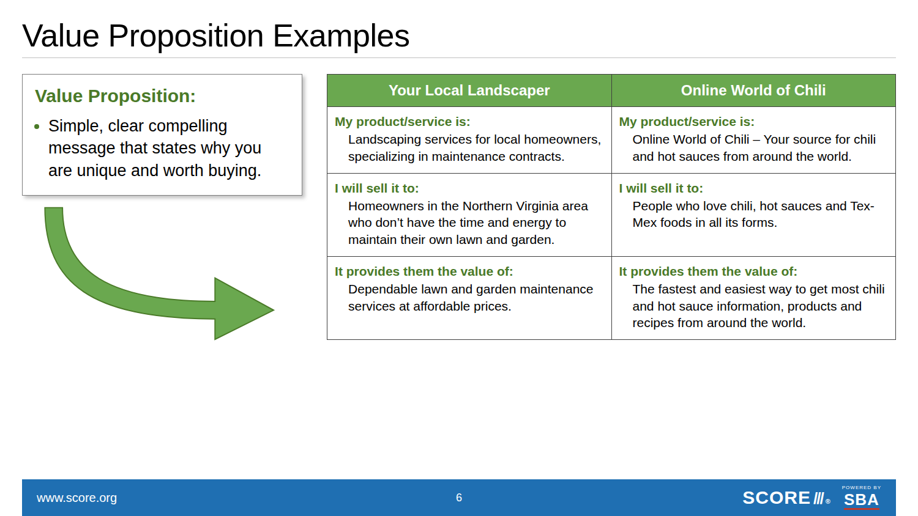Value Proposition Examples
Value Proposition:
Simple, clear compelling message that states why you are unique and worth buying.
| Your Local Landscaper | Online World of Chili |
| --- | --- |
| My product/service is: Landscaping services for local homeowners, specializing in maintenance contracts. | My product/service is: Online World of Chili – Your source for chili and hot sauces from around the world. |
| I will sell it to: Homeowners in the Northern Virginia area who don’t have the time and energy to maintain their own lawn and garden. | I will sell it to: People who love chili, hot sauces and Tex-Mex foods in all its forms. |
| It provides them the value of: Dependable lawn and garden maintenance services at affordable prices. | It provides them the value of: The fastest and easiest way to get most chili and hot sauce information, products and recipes from around the world. |
www.score.org 6
SCORE///® POWERED BY SBA